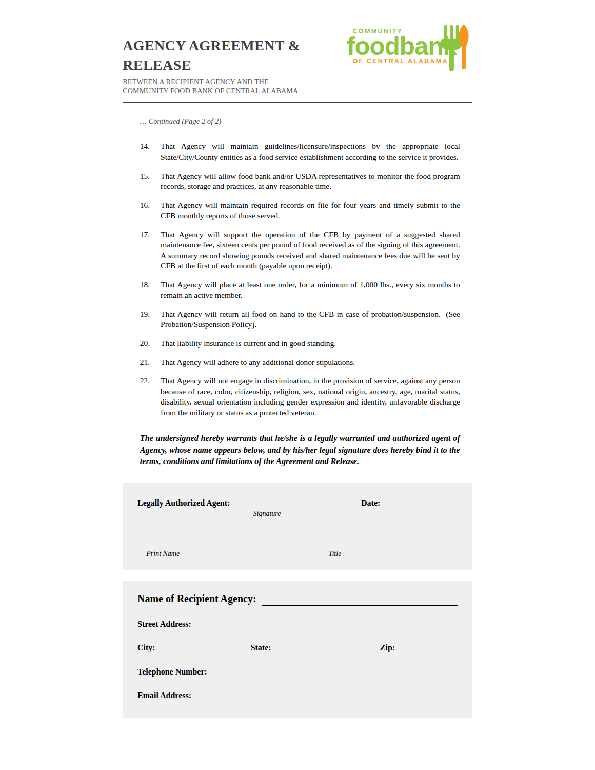Agency Agreement & Release
Between a Recipient Agency and the
Community Food Bank of Central Alabama
COMMUNITY
food bank
OF CENTRAL ALABAMA
… Continued (Page 2 of 2)
14. That Agency will maintain guidelines/licensure/inspections by the appropriate local State/City/County entities as a food service establishment according to the service it provides.
15. That Agency will allow food bank and/or USDA representatives to monitor the food program records, storage and practices, at any reasonable time.
16. That Agency will maintain required records on file for four years and timely submit to the CFB monthly reports of those served.
17. That Agency will support the operation of the CFB by payment of a suggested shared maintenance fee, sixteen cents per pound of food received as of the signing of this agreement. A summary record showing pounds received and shared maintenance fees due will be sent by CFB at the first of each month (payable upon receipt).
18. That Agency will place at least one order, for a minimum of 1,000 lbs., every six months to remain an active member.
19. That Agency will return all food on hand to the CFB in case of probation/suspension. (See Probation/Suspension Policy).
20. That liability insurance is current and in good standing.
21. That Agency will adhere to any additional donor stipulations.
22. That Agency will not engage in discrimination, in the provision of service, against any person because of race, color, citizenship, religion, sex, national origin, ancestry, age, marital status, disability, sexual orientation including gender expression and identity, unfavorable discharge from the military or status as a protected veteran.
The undersigned hereby warrants that he/she is a legally warranted and authorized agent of Agency, whose name appears below, and by his/her legal signature does hereby bind it to the terms, conditions and limitations of the Agreement and Release.
Legally Authorized Agent: Date:
Signature
Print Name
Title
Name of Recipient Agency:
Street Address:
City: State: Zip:
Telephone Number:
Email Address: